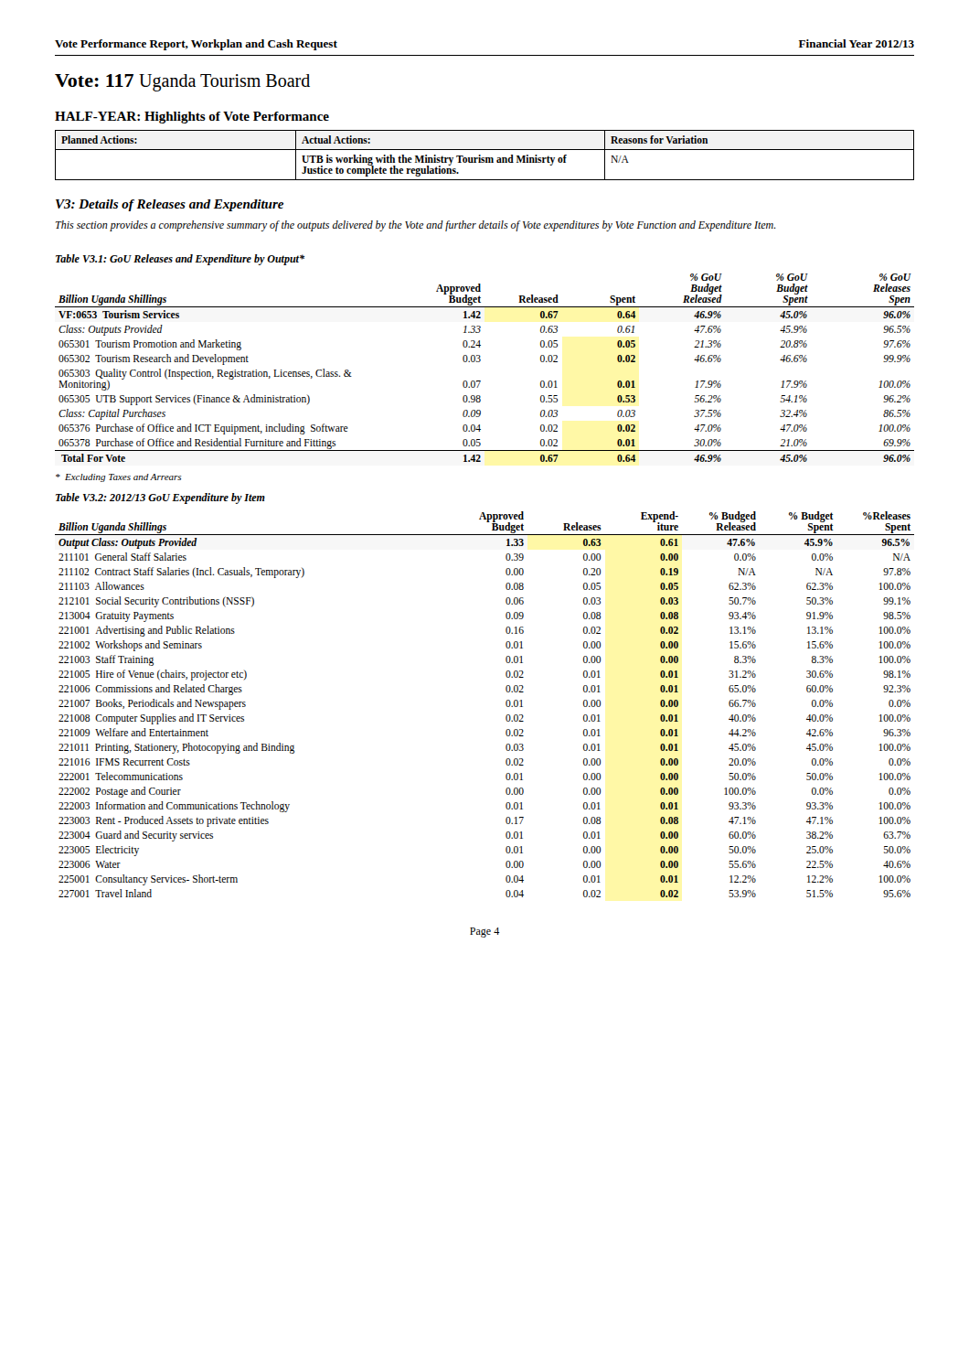Vote Performance Report, Workplan and Cash Request Financial Year 2012/13
Vote: 117 Uganda Tourism Board
HALF-YEAR: Highlights of Vote Performance
| Planned Actions: | Actual Actions: | Reasons for Variation |
| --- | --- | --- |
| | UTB is working with the Ministry Tourism and Minisrty of Justice to complete the regulations. | N/A |
V3: Details of Releases and Expenditure
This section provides a comprehensive summary of the outputs delivered by the Vote and further details of Vote expenditures by Vote Function and Expenditure Item.
Table V3.1: GoU Releases and Expenditure by Output*
| Billion Uganda Shillings | Approved Budget | Released | Spent | % GoU Budget Released | % GoU Budget Spent | % GoU Releases Spen |
| --- | --- | --- | --- | --- | --- | --- |
| VF:0653 Tourism Services | 1.42 | 0.67 | 0.64 | 46.9% | 45.0% | 96.0% |
| Class: Outputs Provided | 1.33 | 0.63 | 0.61 | 47.6% | 45.9% | 96.5% |
| 065301 Tourism Promotion and Marketing | 0.24 | 0.05 | 0.05 | 21.3% | 20.8% | 97.6% |
| 065302 Tourism Research and Development | 0.03 | 0.02 | 0.02 | 46.6% | 46.6% | 99.9% |
| 065303 Quality Control (Inspection, Registration, Licenses, Class. & Monitoring) | 0.07 | 0.01 | 0.01 | 17.9% | 17.9% | 100.0% |
| 065305 UTB Support Services (Finance & Administration) | 0.98 | 0.55 | 0.53 | 56.2% | 54.1% | 96.2% |
| Class: Capital Purchases | 0.09 | 0.03 | 0.03 | 37.5% | 32.4% | 86.5% |
| 065376 Purchase of Office and ICT Equipment, including Software | 0.04 | 0.02 | 0.02 | 47.0% | 47.0% | 100.0% |
| 065378 Purchase of Office and Residential Furniture and Fittings | 0.05 | 0.02 | 0.01 | 30.0% | 21.0% | 69.9% |
| Total For Vote | 1.42 | 0.67 | 0.64 | 46.9% | 45.0% | 96.0% |
* Excluding Taxes and Arrears
Table V3.2: 2012/13 GoU Expenditure by Item
| Billion Uganda Shillings | Approved Budget | Releases | Expend- iture | % Budged Released | % Budget Spent | %Releases Spent |
| --- | --- | --- | --- | --- | --- | --- |
| Output Class: Outputs Provided | 1.33 | 0.63 | 0.61 | 47.6% | 45.9% | 96.5% |
| 211101 General Staff Salaries | 0.39 | 0.00 | 0.00 | 0.0% | 0.0% | N/A |
| 211102 Contract Staff Salaries (Incl. Casuals, Temporary) | 0.00 | 0.20 | 0.19 | N/A | N/A | 97.8% |
| 211103 Allowances | 0.08 | 0.05 | 0.05 | 62.3% | 62.3% | 100.0% |
| 212101 Social Security Contributions (NSSF) | 0.06 | 0.03 | 0.03 | 50.7% | 50.3% | 99.1% |
| 213004 Gratuity Payments | 0.09 | 0.08 | 0.08 | 93.4% | 91.9% | 98.5% |
| 221001 Advertising and Public Relations | 0.16 | 0.02 | 0.02 | 13.1% | 13.1% | 100.0% |
| 221002 Workshops and Seminars | 0.01 | 0.00 | 0.00 | 15.6% | 15.6% | 100.0% |
| 221003 Staff Training | 0.01 | 0.00 | 0.00 | 8.3% | 8.3% | 100.0% |
| 221005 Hire of Venue (chairs, projector etc) | 0.02 | 0.01 | 0.01 | 31.2% | 30.6% | 98.1% |
| 221006 Commissions and Related Charges | 0.02 | 0.01 | 0.01 | 65.0% | 60.0% | 92.3% |
| 221007 Books, Periodicals and Newspapers | 0.01 | 0.00 | 0.00 | 66.7% | 0.0% | 0.0% |
| 221008 Computer Supplies and IT Services | 0.02 | 0.01 | 0.01 | 40.0% | 40.0% | 100.0% |
| 221009 Welfare and Entertainment | 0.02 | 0.01 | 0.01 | 44.2% | 42.6% | 96.3% |
| 221011 Printing, Stationery, Photocopying and Binding | 0.03 | 0.01 | 0.01 | 45.0% | 45.0% | 100.0% |
| 221016 IFMS Recurrent Costs | 0.02 | 0.00 | 0.00 | 20.0% | 0.0% | 0.0% |
| 222001 Telecommunications | 0.01 | 0.00 | 0.00 | 50.0% | 50.0% | 100.0% |
| 222002 Postage and Courier | 0.00 | 0.00 | 0.00 | 100.0% | 0.0% | 0.0% |
| 222003 Information and Communications Technology | 0.01 | 0.01 | 0.01 | 93.3% | 93.3% | 100.0% |
| 223003 Rent - Produced Assets to private entities | 0.17 | 0.08 | 0.08 | 47.1% | 47.1% | 100.0% |
| 223004 Guard and Security services | 0.01 | 0.01 | 0.00 | 60.0% | 38.2% | 63.7% |
| 223005 Electricity | 0.01 | 0.00 | 0.00 | 50.0% | 25.0% | 50.0% |
| 223006 Water | 0.00 | 0.00 | 0.00 | 55.6% | 22.5% | 40.6% |
| 225001 Consultancy Services- Short-term | 0.04 | 0.01 | 0.01 | 12.2% | 12.2% | 100.0% |
| 227001 Travel Inland | 0.04 | 0.02 | 0.02 | 53.9% | 51.5% | 95.6% |
Page 4